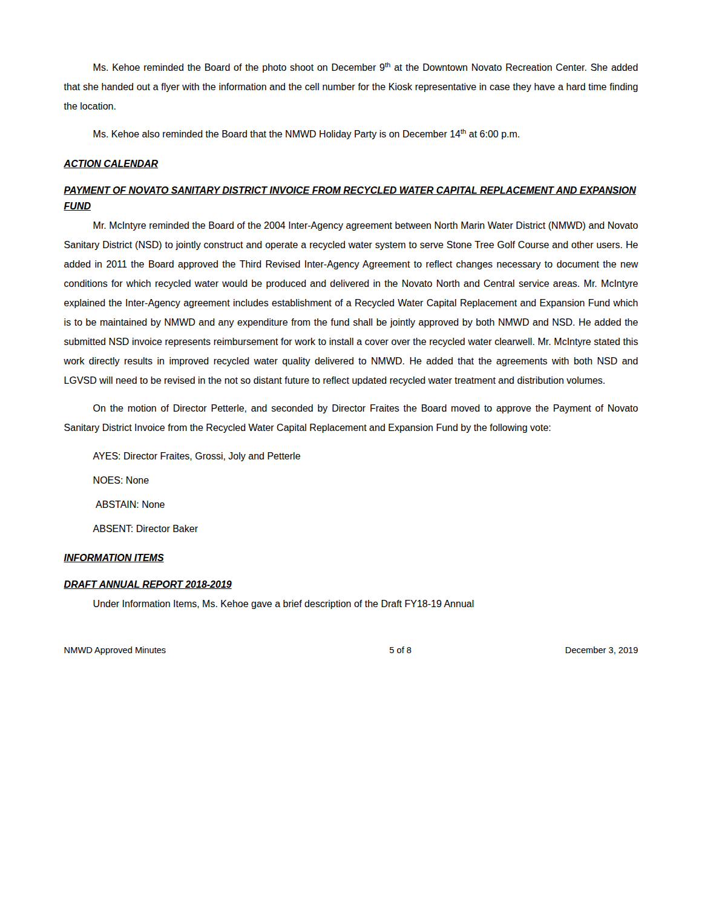Ms. Kehoe reminded the Board of the photo shoot on December 9th at the Downtown Novato Recreation Center. She added that she handed out a flyer with the information and the cell number for the Kiosk representative in case they have a hard time finding the location.
Ms. Kehoe also reminded the Board that the NMWD Holiday Party is on December 14th at 6:00 p.m.
ACTION CALENDAR
PAYMENT OF NOVATO SANITARY DISTRICT INVOICE FROM RECYCLED WATER CAPITAL REPLACEMENT AND EXPANSION FUND
Mr. McIntyre reminded the Board of the 2004 Inter-Agency agreement between North Marin Water District (NMWD) and Novato Sanitary District (NSD) to jointly construct and operate a recycled water system to serve Stone Tree Golf Course and other users. He added in 2011 the Board approved the Third Revised Inter-Agency Agreement to reflect changes necessary to document the new conditions for which recycled water would be produced and delivered in the Novato North and Central service areas. Mr. McIntyre explained the Inter-Agency agreement includes establishment of a Recycled Water Capital Replacement and Expansion Fund which is to be maintained by NMWD and any expenditure from the fund shall be jointly approved by both NMWD and NSD. He added the submitted NSD invoice represents reimbursement for work to install a cover over the recycled water clearwell. Mr. McIntyre stated this work directly results in improved recycled water quality delivered to NMWD. He added that the agreements with both NSD and LGVSD will need to be revised in the not so distant future to reflect updated recycled water treatment and distribution volumes.
On the motion of Director Petterle, and seconded by Director Fraites the Board moved to approve the Payment of Novato Sanitary District Invoice from the Recycled Water Capital Replacement and Expansion Fund by the following vote:
AYES: Director Fraites, Grossi, Joly and Petterle
NOES: None
ABSTAIN: None
ABSENT: Director Baker
INFORMATION ITEMS
DRAFT ANNUAL REPORT 2018-2019
Under Information Items, Ms. Kehoe gave a brief description of the Draft FY18-19 Annual
NMWD Approved Minutes 5 of 8 December 3, 2019